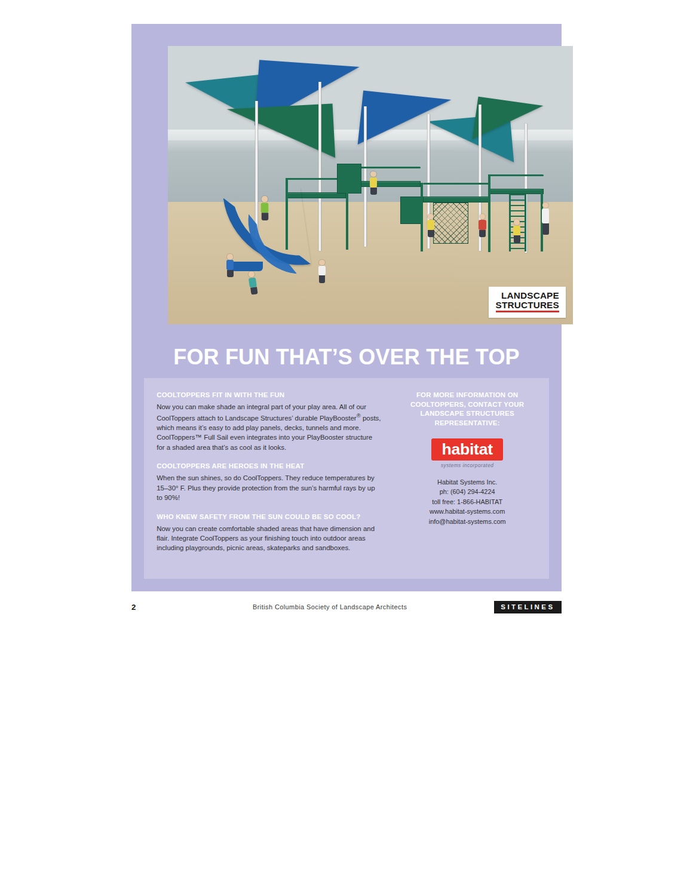LANDSCAPE STRUCTURES
FOR FUN THAT’S OVER THE TOP
CoolToppers fit in with the fun
Now you can make shade an integral part of your play area. All of our CoolToppers attach to Landscape Structures’ durable PlayBooster® posts, which means it’s easy to add play panels, decks, tunnels and more. CoolToppers™ Full Sail even integrates into your PlayBooster structure for a shaded area that’s as cool as it looks.
CoolToppers are heroes in the heat
When the sun shines, so do CoolToppers. They reduce temperatures by 15–30° F. Plus they provide protection from the sun’s harmful rays by up to 90%!
Who knew safety from the sun could be so cool?
Now you can create comfortable shaded areas that have dimension and flair. Integrate CoolToppers as your finishing touch into outdoor areas including playgrounds, picnic areas, skateparks and sandboxes.
For more information on CoolToppers, contact your Landscape Structures representative:
habitat
systems incorporated
Habitat Systems Inc.
ph: (604) 294-4224
toll free: 1-866-HABITAT
www.habitat-systems.com
info@habitat-systems.com
2
British Columbia Society of Landscape Architects
SITELINES